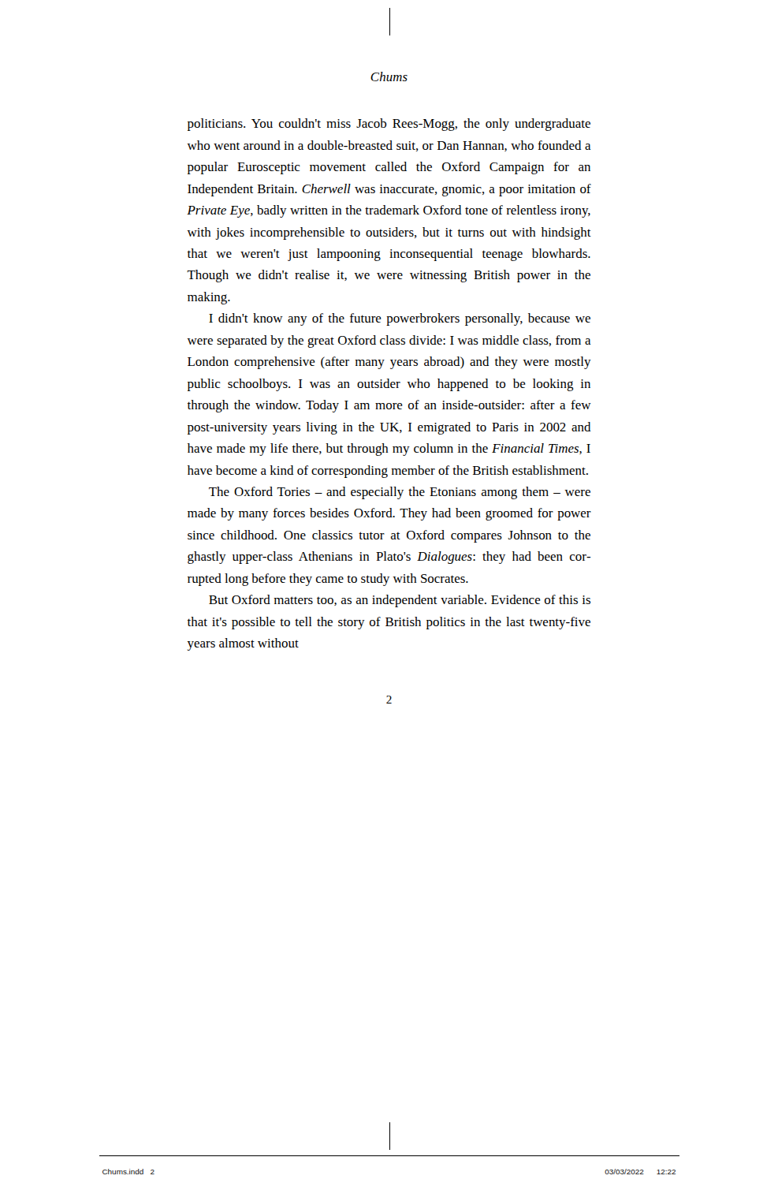Chums
politicians. You couldn't miss Jacob Rees-Mogg, the only undergraduate who went around in a double-breasted suit, or Dan Hannan, who founded a popular Eurosceptic movement called the Oxford Campaign for an Independent Britain. Cherwell was inaccurate, gnomic, a poor imitation of Private Eye, badly written in the trademark Oxford tone of relentless irony, with jokes incomprehensible to outsiders, but it turns out with hindsight that we weren't just lampooning inconsequential teenage blowhards. Though we didn't realise it, we were witnessing British power in the making.
I didn't know any of the future powerbrokers personally, because we were separated by the great Oxford class divide: I was middle class, from a London comprehensive (after many years abroad) and they were mostly public schoolboys. I was an outsider who happened to be looking in through the window. Today I am more of an inside-outsider: after a few post-university years living in the UK, I emigrated to Paris in 2002 and have made my life there, but through my column in the Financial Times, I have become a kind of corresponding member of the British establishment.
The Oxford Tories – and especially the Etonians among them – were made by many forces besides Oxford. They had been groomed for power since childhood. One classics tutor at Oxford compares Johnson to the ghastly upper-class Athenians in Plato's Dialogues: they had been corrupted long before they came to study with Socrates.
But Oxford matters too, as an independent variable. Evidence of this is that it's possible to tell the story of British politics in the last twenty-five years almost without
2
Chums.indd 2
03/03/202212:22